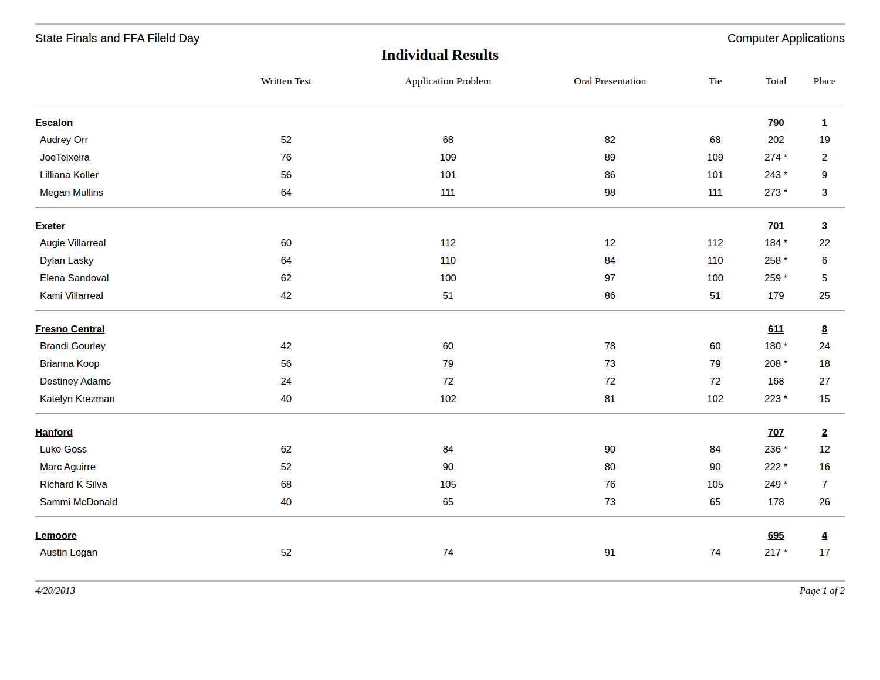State Finals and FFA Fileld Day
Computer Applications
Individual Results
| | Written Test | Application Problem | Oral Presentation | Tie | Total | Place |
| --- | --- | --- | --- | --- | --- | --- |
| Escalon | | | | | 790 | 1 |
| Audrey Orr | 52 | 68 | 82 | 68 | 202 | 19 |
| JoeTeixeira | 76 | 109 | 89 | 109 | 274 * | 2 |
| Lilliana Koller | 56 | 101 | 86 | 101 | 243 * | 9 |
| Megan Mullins | 64 | 111 | 98 | 111 | 273 * | 3 |
| Exeter | | | | | 701 | 3 |
| Augie Villarreal | 60 | 112 | 12 | 112 | 184 * | 22 |
| Dylan Lasky | 64 | 110 | 84 | 110 | 258 * | 6 |
| Elena Sandoval | 62 | 100 | 97 | 100 | 259 * | 5 |
| Kami Villarreal | 42 | 51 | 86 | 51 | 179 | 25 |
| Fresno Central | | | | | 611 | 8 |
| Brandi Gourley | 42 | 60 | 78 | 60 | 180 * | 24 |
| Brianna Koop | 56 | 79 | 73 | 79 | 208 * | 18 |
| Destiney Adams | 24 | 72 | 72 | 72 | 168 | 27 |
| Katelyn Krezman | 40 | 102 | 81 | 102 | 223 * | 15 |
| Hanford | | | | | 707 | 2 |
| Luke Goss | 62 | 84 | 90 | 84 | 236 * | 12 |
| Marc Aguirre | 52 | 90 | 80 | 90 | 222 * | 16 |
| Richard K Silva | 68 | 105 | 76 | 105 | 249 * | 7 |
| Sammi McDonald | 40 | 65 | 73 | 65 | 178 | 26 |
| Lemoore | | | | | 695 | 4 |
| Austin Logan | 52 | 74 | 91 | 74 | 217 * | 17 |
4/20/2013
Page 1 of 2